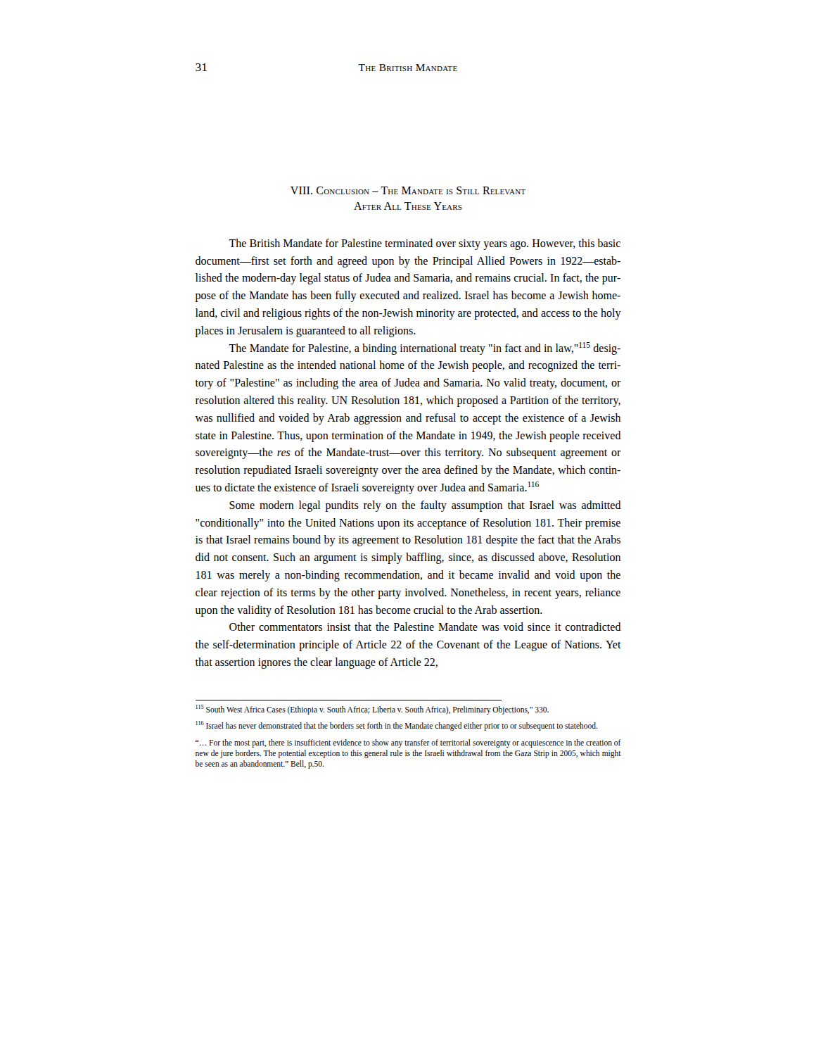31
The British Mandate
VIII. Conclusion – The Mandate is Still Relevant
After All These Years
The British Mandate for Palestine terminated over sixty years ago. However, this basic document—first set forth and agreed upon by the Principal Allied Powers in 1922—established the modern-day legal status of Judea and Samaria, and remains crucial. In fact, the purpose of the Mandate has been fully executed and realized. Israel has become a Jewish homeland, civil and religious rights of the non-Jewish minority are protected, and access to the holy places in Jerusalem is guaranteed to all religions.
The Mandate for Palestine, a binding international treaty "in fact and in law,"115 designated Palestine as the intended national home of the Jewish people, and recognized the territory of "Palestine" as including the area of Judea and Samaria. No valid treaty, document, or resolution altered this reality. UN Resolution 181, which proposed a Partition of the territory, was nullified and voided by Arab aggression and refusal to accept the existence of a Jewish state in Palestine. Thus, upon termination of the Mandate in 1949, the Jewish people received sovereignty—the res of the Mandate-trust—over this territory. No subsequent agreement or resolution repudiated Israeli sovereignty over the area defined by the Mandate, which continues to dictate the existence of Israeli sovereignty over Judea and Samaria.116
Some modern legal pundits rely on the faulty assumption that Israel was admitted "conditionally" into the United Nations upon its acceptance of Resolution 181. Their premise is that Israel remains bound by its agreement to Resolution 181 despite the fact that the Arabs did not consent. Such an argument is simply baffling, since, as discussed above, Resolution 181 was merely a non-binding recommendation, and it became invalid and void upon the clear rejection of its terms by the other party involved. Nonetheless, in recent years, reliance upon the validity of Resolution 181 has become crucial to the Arab assertion.
Other commentators insist that the Palestine Mandate was void since it contradicted the self-determination principle of Article 22 of the Covenant of the League of Nations. Yet that assertion ignores the clear language of Article 22,
115 South West Africa Cases (Ethiopia v. South Africa; Liberia v. South Africa), Preliminary Objections," 330.
116 Israel has never demonstrated that the borders set forth in the Mandate changed either prior to or subsequent to statehood.
“… For the most part, there is insufficient evidence to show any transfer of territorial sovereignty or acquiescence in the creation of new de jure borders. The potential exception to this general rule is the Israeli withdrawal from the Gaza Strip in 2005, which might be seen as an abandonment.” Bell, p.50.